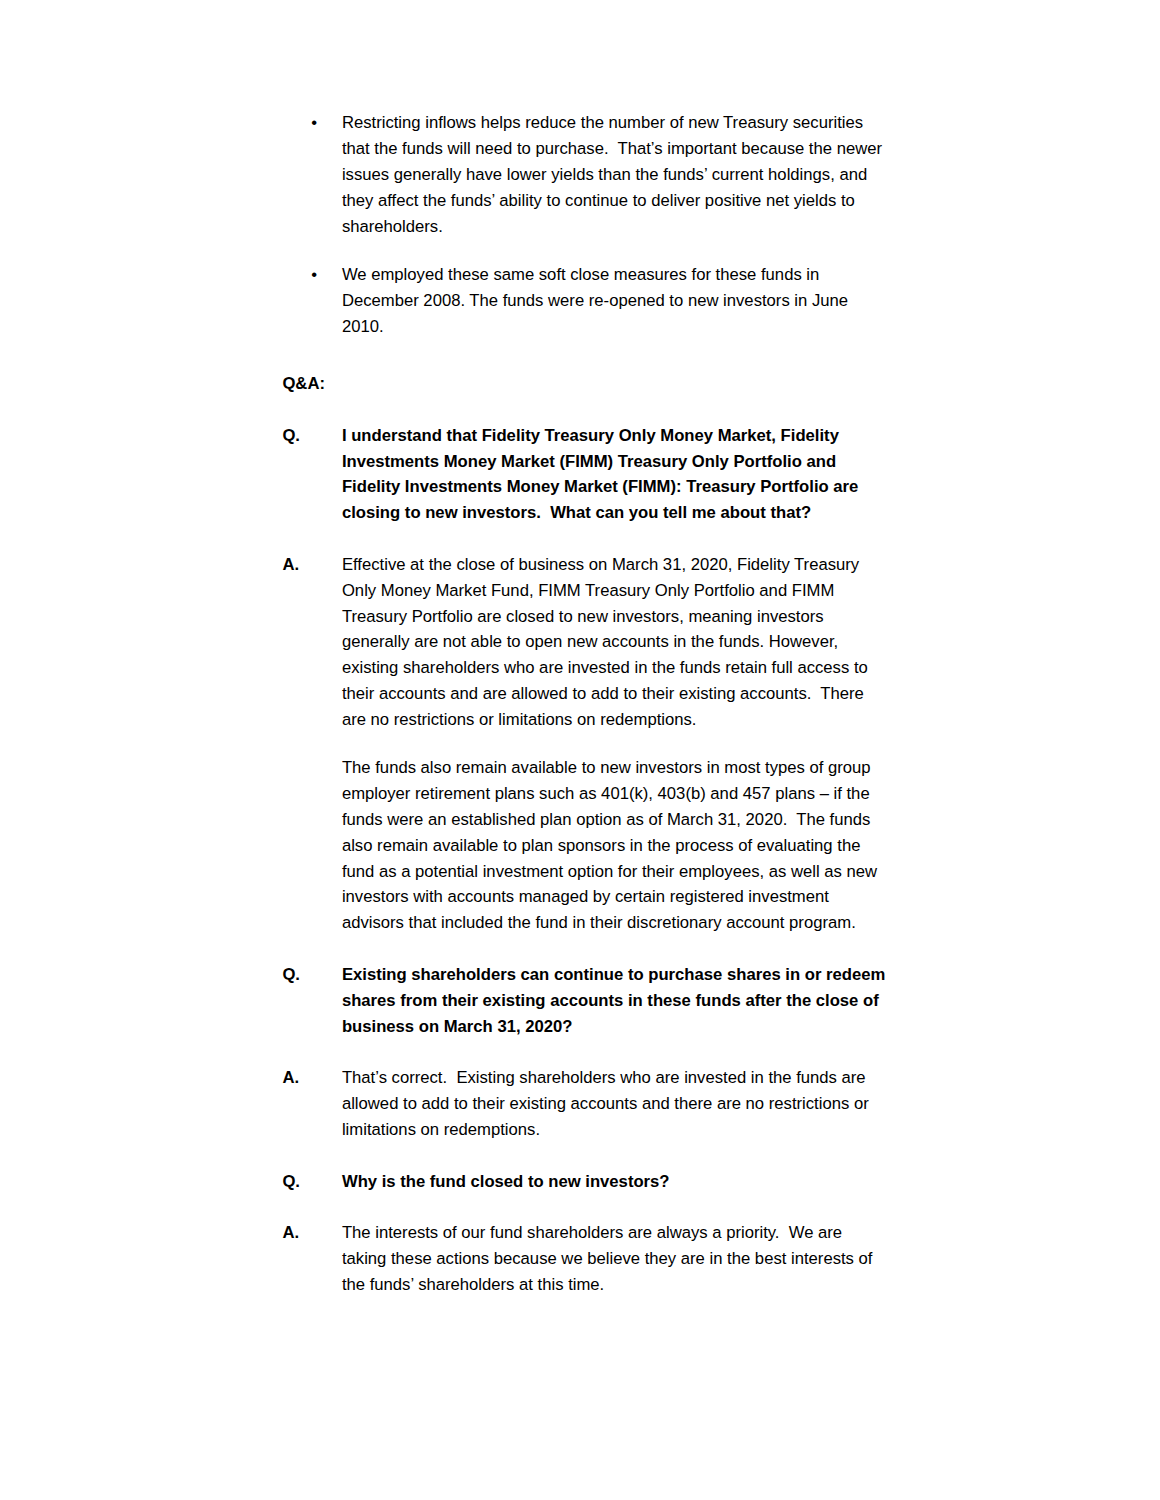Restricting inflows helps reduce the number of new Treasury securities that the funds will need to purchase. That’s important because the newer issues generally have lower yields than the funds’ current holdings, and they affect the funds’ ability to continue to deliver positive net yields to shareholders.
We employed these same soft close measures for these funds in December 2008. The funds were re-opened to new investors in June 2010.
Q&A:
Q.
I understand that Fidelity Treasury Only Money Market, Fidelity Investments Money Market (FIMM) Treasury Only Portfolio and Fidelity Investments Money Market (FIMM): Treasury Portfolio are closing to new investors. What can you tell me about that?
A.
Effective at the close of business on March 31, 2020, Fidelity Treasury Only Money Market Fund, FIMM Treasury Only Portfolio and FIMM Treasury Portfolio are closed to new investors, meaning investors generally are not able to open new accounts in the funds. However, existing shareholders who are invested in the funds retain full access to their accounts and are allowed to add to their existing accounts. There are no restrictions or limitations on redemptions.
The funds also remain available to new investors in most types of group employer retirement plans such as 401(k), 403(b) and 457 plans – if the funds were an established plan option as of March 31, 2020. The funds also remain available to plan sponsors in the process of evaluating the fund as a potential investment option for their employees, as well as new investors with accounts managed by certain registered investment advisors that included the fund in their discretionary account program.
Q.
Existing shareholders can continue to purchase shares in or redeem shares from their existing accounts in these funds after the close of business on March 31, 2020?
A.
That’s correct. Existing shareholders who are invested in the funds are allowed to add to their existing accounts and there are no restrictions or limitations on redemptions.
Q.
Why is the fund closed to new investors?
A.
The interests of our fund shareholders are always a priority. We are taking these actions because we believe they are in the best interests of the funds’ shareholders at this time.